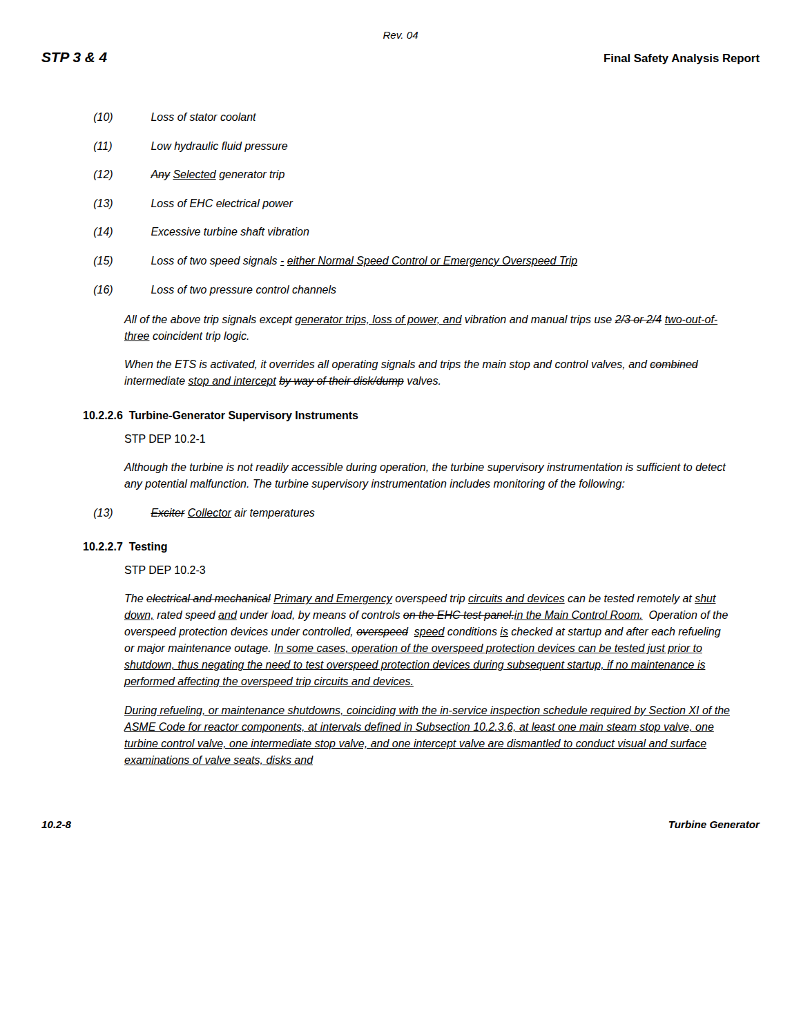Rev. 04
STP 3 & 4
Final Safety Analysis Report
(10) Loss of stator coolant
(11) Low hydraulic fluid pressure
(12) Any Selected generator trip
(13) Loss of EHC electrical power
(14) Excessive turbine shaft vibration
(15) Loss of two speed signals - either Normal Speed Control or Emergency Overspeed Trip
(16) Loss of two pressure control channels
All of the above trip signals except generator trips, loss of power, and vibration and manual trips use 2/3 or 2/4 two-out-of-three coincident trip logic.
When the ETS is activated, it overrides all operating signals and trips the main stop and control valves, and combined intermediate stop and intercept by way of their disk/dump valves.
10.2.2.6 Turbine-Generator Supervisory Instruments
STP DEP 10.2-1
Although the turbine is not readily accessible during operation, the turbine supervisory instrumentation is sufficient to detect any potential malfunction. The turbine supervisory instrumentation includes monitoring of the following:
(13) Exciter Collector air temperatures
10.2.2.7 Testing
STP DEP 10.2-3
The electrical and mechanical Primary and Emergency overspeed trip circuits and devices can be tested remotely at shut down, rated speed and under load, by means of controls on the EHC test panel. in the Main Control Room. Operation of the overspeed protection devices under controlled, overspeed speed conditions is checked at startup and after each refueling or major maintenance outage. In some cases, operation of the overspeed protection devices can be tested just prior to shutdown, thus negating the need to test overspeed protection devices during subsequent startup, if no maintenance is performed affecting the overspeed trip circuits and devices.
During refueling, or maintenance shutdowns, coinciding with the in-service inspection schedule required by Section XI of the ASME Code for reactor components, at intervals defined in Subsection 10.2.3.6, at least one main steam stop valve, one turbine control valve, one intermediate stop valve, and one intercept valve are dismantled to conduct visual and surface examinations of valve seats, disks and
10.2-8
Turbine Generator